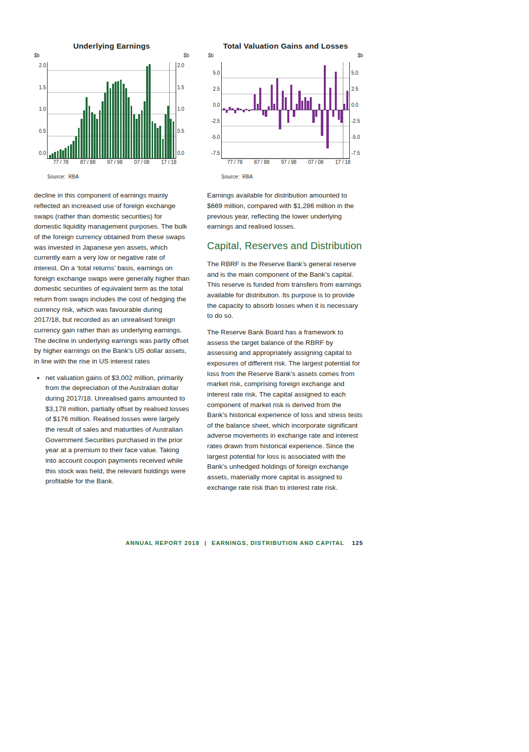Underlying Earnings
$b $b
0.0 0.0
0.5 0.5
1.0 1.0
1.5 1.5
2.0 2.0
77 / 78 87 / 88 97 / 98 07 / 08 17 / 18
Source: RBA
Total Valuation Gains and Losses
$b $b
-7.5 -7.5
-5.0 -5.0
-2.5 -2.5
0.0 0.0
2.5 2.5
5.0 5.0
77 / 78 87 / 88 97 / 98 07 / 08 17 / 18
Source: RBA
decline in this component of earnings mainly reflected an increased use of foreign exchange swaps (rather than domestic securities) for domestic liquidity management purposes. The bulk of the foreign currency obtained from these swaps was invested in Japanese yen assets, which currently earn a very low or negative rate of interest. On a ‘total returns’ basis, earnings on foreign exchange swaps were generally higher than domestic securities of equivalent term as the total return from swaps includes the cost of hedging the currency risk, which was favourable during 2017/18, but recorded as an unrealised foreign currency gain rather than as underlying earnings. The decline in underlying earnings was partly offset by higher earnings on the Bank’s US dollar assets, in line with the rise in US interest rates
net valuation gains of $3,002 million, primarily from the depreciation of the Australian dollar during 2017/18. Unrealised gains amounted to $3,178 million, partially offset by realised losses of $176 million. Realised losses were largely the result of sales and maturities of Australian Government Securities purchased in the prior year at a premium to their face value. Taking into account coupon payments received while this stock was held, the relevant holdings were profitable for the Bank.
Earnings available for distribution amounted to $669 million, compared with $1,286 million in the previous year, reflecting the lower underlying earnings and realised losses.
Capital, Reserves and Distribution
The RBRF is the Reserve Bank’s general reserve and is the main component of the Bank’s capital. This reserve is funded from transfers from earnings available for distribution. Its purpose is to provide the capacity to absorb losses when it is necessary to do so.
The Reserve Bank Board has a framework to assess the target balance of the RBRF by assessing and appropriately assigning capital to exposures of different risk. The largest potential for loss from the Reserve Bank’s assets comes from market risk, comprising foreign exchange and interest rate risk. The capital assigned to each component of market risk is derived from the Bank’s historical experience of loss and stress tests of the balance sheet, which incorporate significant adverse movements in exchange rate and interest rates drawn from historical experience. Since the largest potential for loss is associated with the Bank’s unhedged holdings of foreign exchange assets, materially more capital is assigned to exchange rate risk than to interest rate risk.
ANNUAL REPORT 2018 | EARNINGS, DISTRIBUTION AND CAPITAL 125